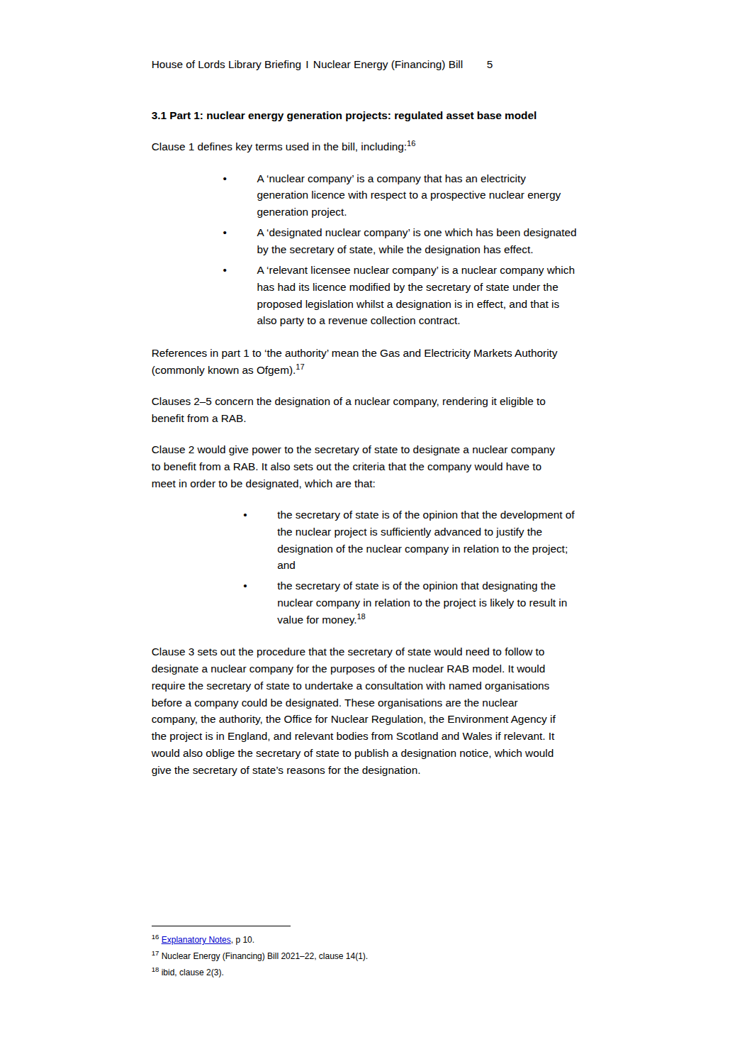House of Lords Library BriefingINuclear Energy (Financing) Bill5
3.1 Part 1: nuclear energy generation projects: regulated asset base model
Clause 1 defines key terms used in the bill, including:16
A ‘nuclear company’ is a company that has an electricity generation licence with respect to a prospective nuclear energy generation project.
A ‘designated nuclear company’ is one which has been designated by the secretary of state, while the designation has effect.
A ‘relevant licensee nuclear company’ is a nuclear company which has had its licence modified by the secretary of state under the proposed legislation whilst a designation is in effect, and that is also party to a revenue collection contract.
References in part 1 to ‘the authority’ mean the Gas and Electricity Markets Authority (commonly known as Ofgem).17
Clauses 2–5 concern the designation of a nuclear company, rendering it eligible to benefit from a RAB.
Clause 2 would give power to the secretary of state to designate a nuclear company to benefit from a RAB. It also sets out the criteria that the company would have to meet in order to be designated, which are that:
the secretary of state is of the opinion that the development of the nuclear project is sufficiently advanced to justify the designation of the nuclear company in relation to the project; and
the secretary of state is of the opinion that designating the nuclear company in relation to the project is likely to result in value for money.18
Clause 3 sets out the procedure that the secretary of state would need to follow to designate a nuclear company for the purposes of the nuclear RAB model. It would require the secretary of state to undertake a consultation with named organisations before a company could be designated. These organisations are the nuclear company, the authority, the Office for Nuclear Regulation, the Environment Agency if the project is in England, and relevant bodies from Scotland and Wales if relevant. It would also oblige the secretary of state to publish a designation notice, which would give the secretary of state’s reasons for the designation.
16 Explanatory Notes, p 10.
17 Nuclear Energy (Financing) Bill 2021–22, clause 14(1).
18 ibid, clause 2(3).